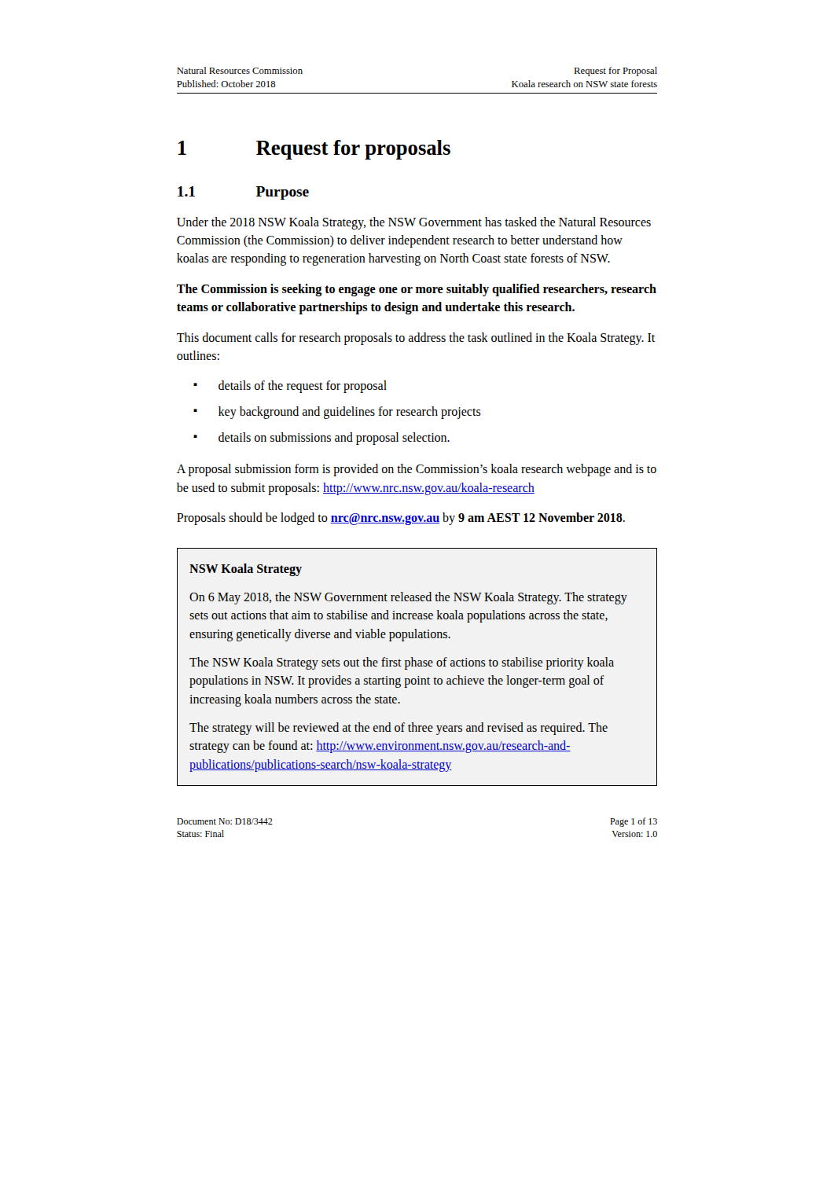Natural Resources Commission Published: October 2018
Request for Proposal Koala research on NSW state forests
1 Request for proposals
1.1 Purpose
Under the 2018 NSW Koala Strategy, the NSW Government has tasked the Natural Resources Commission (the Commission) to deliver independent research to better understand how koalas are responding to regeneration harvesting on North Coast state forests of NSW.
The Commission is seeking to engage one or more suitably qualified researchers, research teams or collaborative partnerships to design and undertake this research.
This document calls for research proposals to address the task outlined in the Koala Strategy. It outlines:
details of the request for proposal
key background and guidelines for research projects
details on submissions and proposal selection.
A proposal submission form is provided on the Commission’s koala research webpage and is to be used to submit proposals: http://www.nrc.nsw.gov.au/koala-research
Proposals should be lodged to nrc@nrc.nsw.gov.au by 9 am AEST 12 November 2018.
NSW Koala Strategy
On 6 May 2018, the NSW Government released the NSW Koala Strategy. The strategy sets out actions that aim to stabilise and increase koala populations across the state, ensuring genetically diverse and viable populations.
The NSW Koala Strategy sets out the first phase of actions to stabilise priority koala populations in NSW. It provides a starting point to achieve the longer-term goal of increasing koala numbers across the state.
The strategy will be reviewed at the end of three years and revised as required. The strategy can be found at: http://www.environment.nsw.gov.au/research-and-publications/publications-search/nsw-koala-strategy
Document No: D18/3442 Status: Final
Page 1 of 13 Version: 1.0